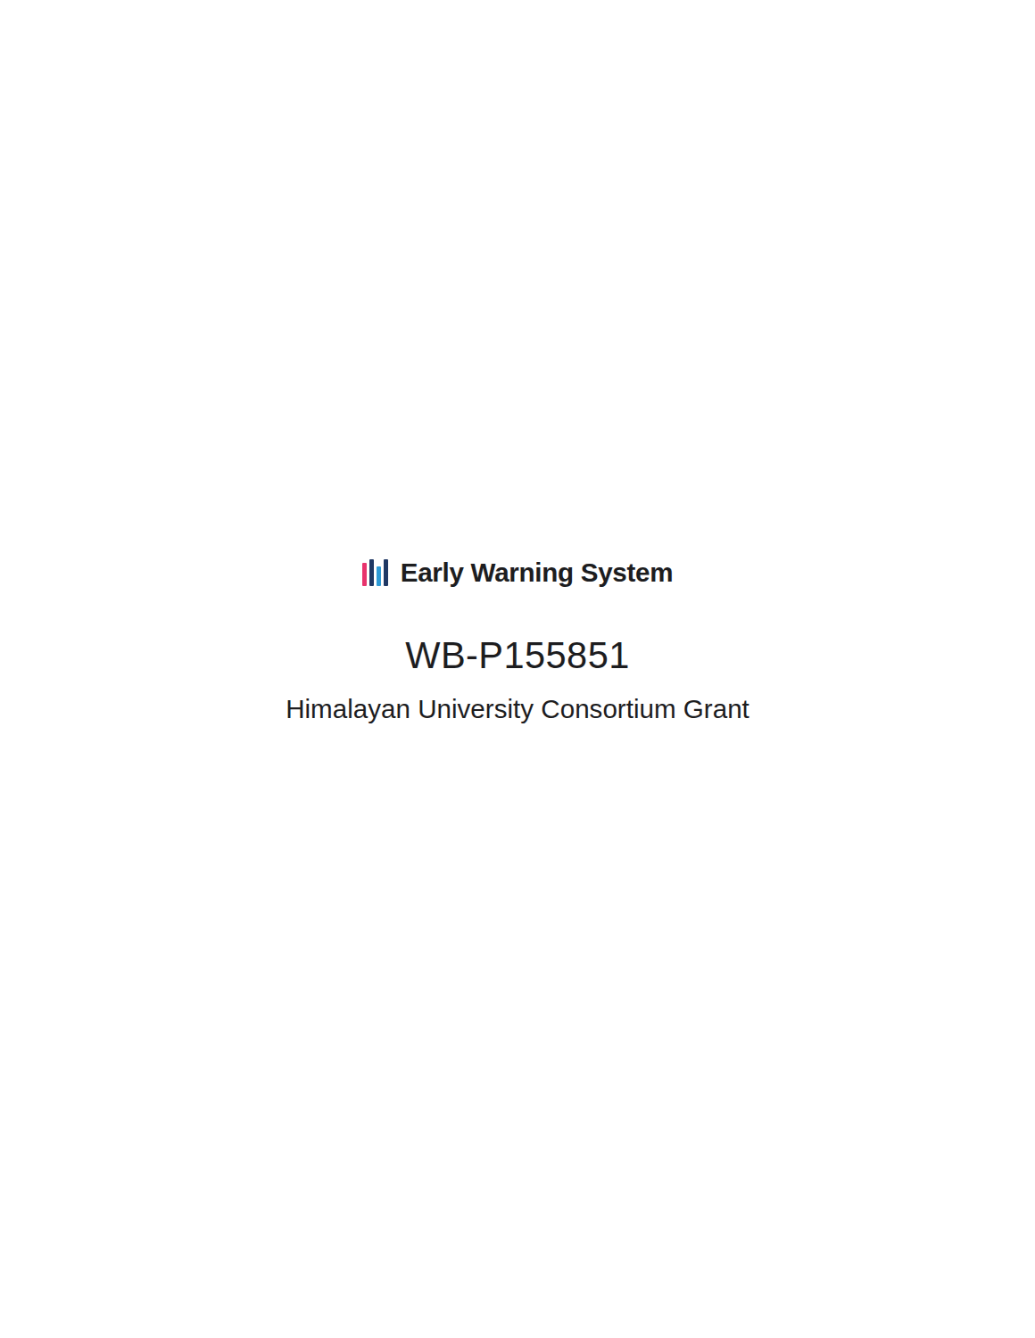Early Warning System
WB-P155851
Himalayan University Consortium Grant